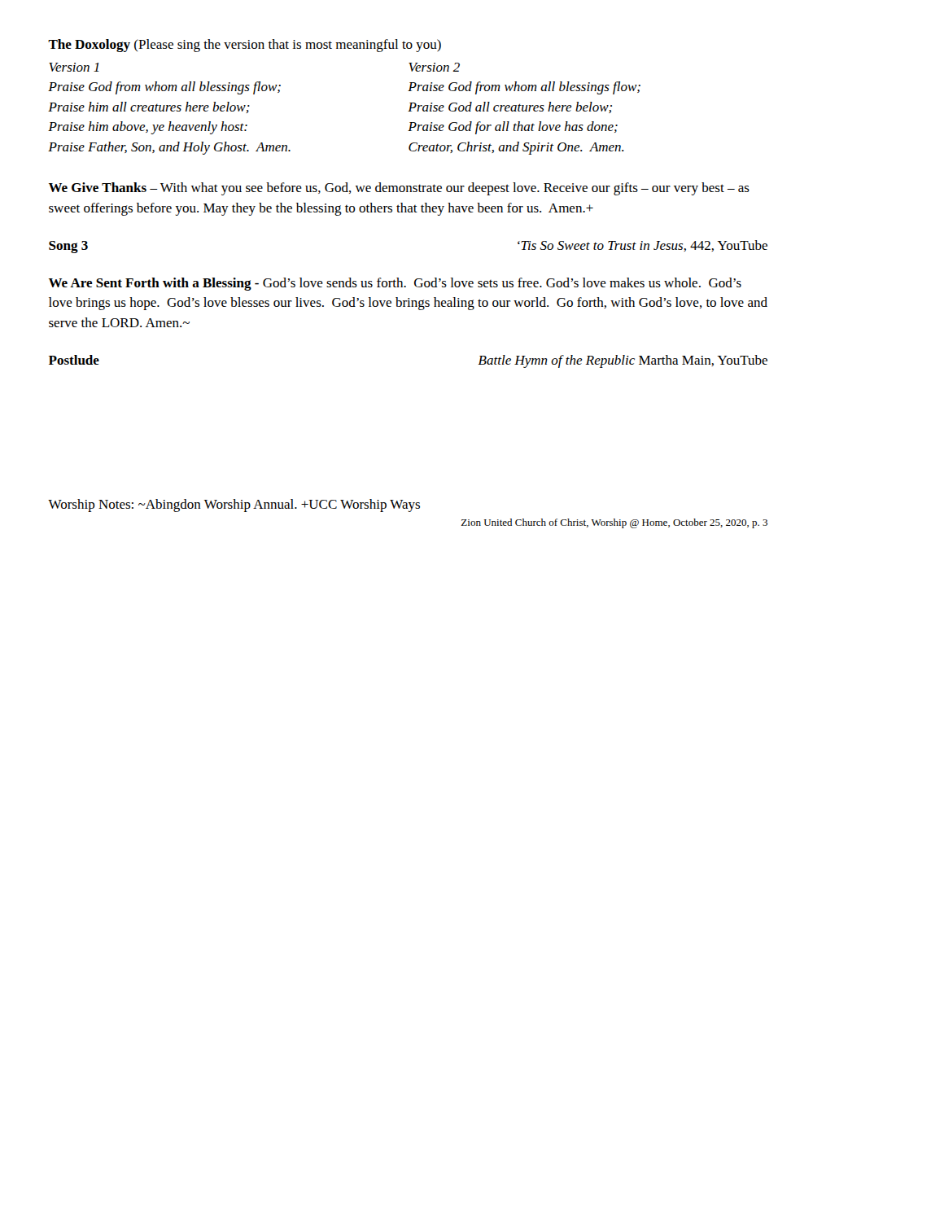The Doxology (Please sing the version that is most meaningful to you)
| Version 1 Praise God from whom all blessings flow; Praise him all creatures here below; Praise him above, ye heavenly host: Praise Father, Son, and Holy Ghost. Amen. | Version 2 Praise God from whom all blessings flow; Praise God all creatures here below; Praise God for all that love has done; Creator, Christ, and Spirit One. Amen. |
We Give Thanks – With what you see before us, God, we demonstrate our deepest love. Receive our gifts – our very best – as sweet offerings before you. May they be the blessing to others that they have been for us. Amen.+
Song 3 ‘Tis So Sweet to Trust in Jesus, 442, YouTube
We Are Sent Forth with a Blessing - God’s love sends us forth. God’s love sets us free. God’s love makes us whole. God’s love brings us hope. God’s love blesses our lives. God’s love brings healing to our world. Go forth, with God’s love, to love and serve the LORD. Amen.~
Postlude Battle Hymn of the Republic Martha Main, YouTube
Worship Notes: ~Abingdon Worship Annual. +UCC Worship Ways
Zion United Church of Christ, Worship @ Home, October 25, 2020, p. 3